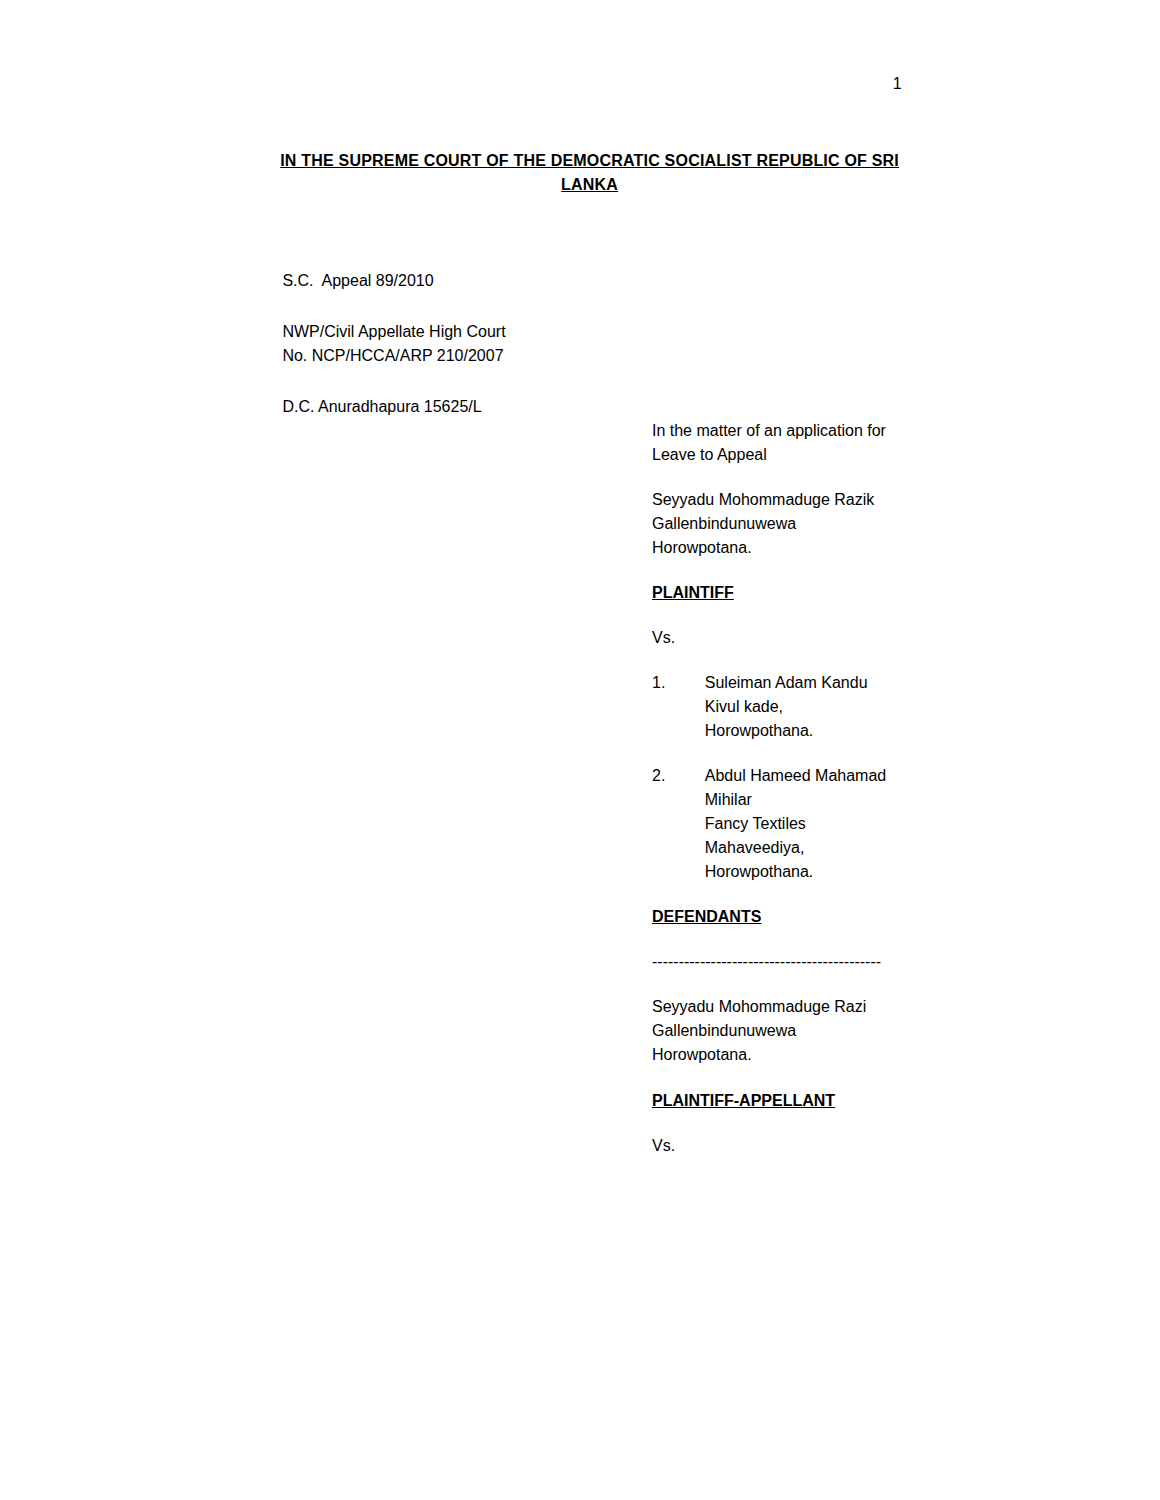1
IN THE SUPREME COURT OF THE DEMOCRATIC SOCIALIST REPUBLIC OF SRI LANKA
S.C. Appeal 89/2010
NWP/Civil Appellate High Court
No. NCP/HCCA/ARP 210/2007
D.C. Anuradhapura 15625/L
In the matter of an application for
Leave to Appeal
Seyyadu Mohommaduge Razik
Gallenbindunuwewa
Horowpotana.
PLAINTIFF
Vs.
1.
Suleiman Adam Kandu
Kivul kade,
Horowpothana.
2.
Abdul Hameed Mahamad Mihilar
Fancy Textiles Mahaveediya,
Horowpothana.
DEFENDANTS
-------------------------------------------
Seyyadu Mohommaduge Razi
Gallenbindunuwewa
Horowpotana.
PLAINTIFF-APPELLANT
Vs.